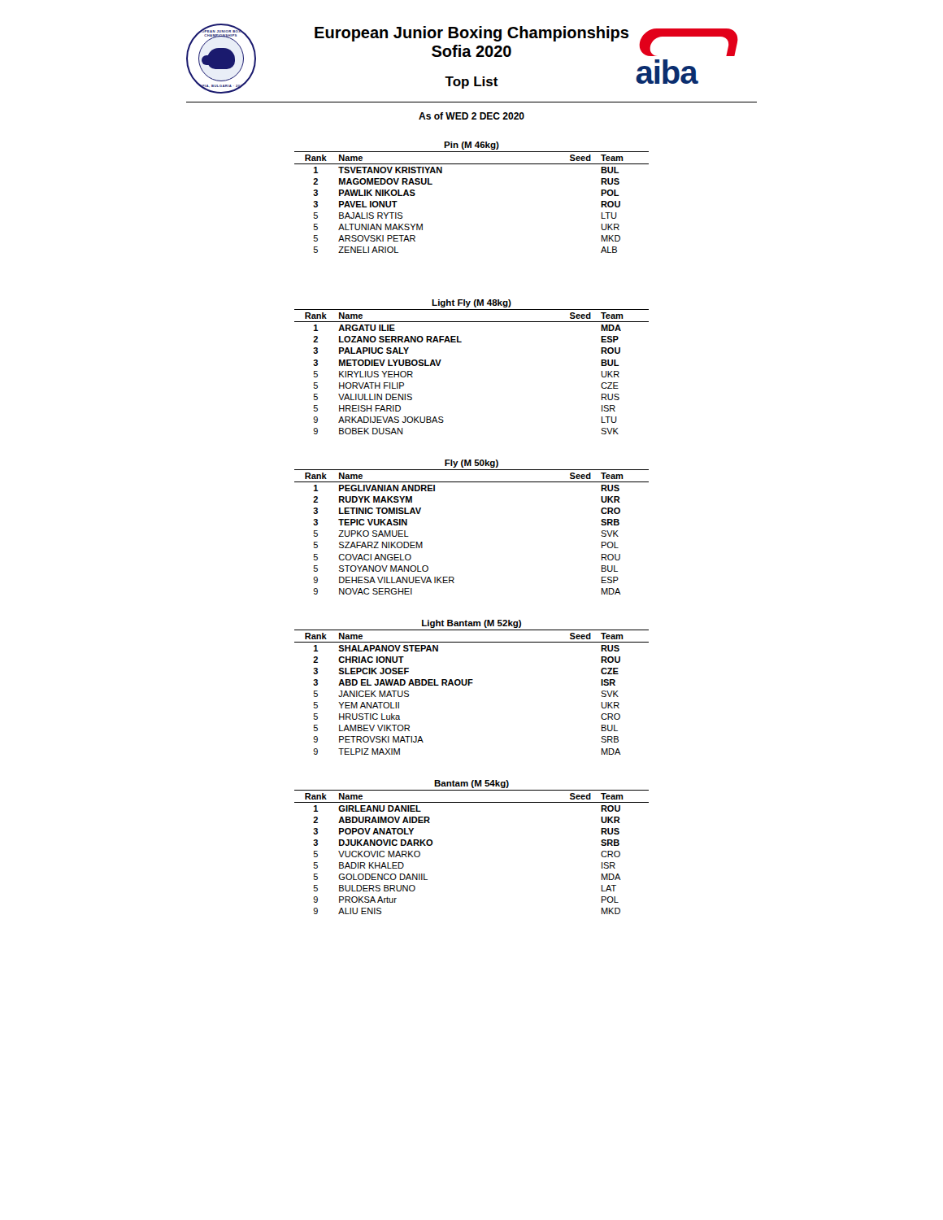European Junior Boxing Championships
Sofia, Bulgaria · 2020
aiba
European Junior Boxing Championships Sofia 2020
Top List
As of WED 2 DEC 2020
Pin (M 46kg)
| Rank | Name | Seed | Team |
| --- | --- | --- | --- |
| 1 | TSVETANOV KRISTIYAN | | BUL |
| 2 | MAGOMEDOV RASUL | | RUS |
| 3 | PAWLIK NIKOLAS | | POL |
| 3 | PAVEL IONUT | | ROU |
| 5 | BAJALIS RYTIS | | LTU |
| 5 | ALTUNIAN MAKSYM | | UKR |
| 5 | ARSOVSKI PETAR | | MKD |
| 5 | ZENELI ARIOL | | ALB |
Light Fly (M 48kg)
| Rank | Name | Seed | Team |
| --- | --- | --- | --- |
| 1 | ARGATU ILIE | | MDA |
| 2 | LOZANO SERRANO RAFAEL | | ESP |
| 3 | PALAPIUC SALY | | ROU |
| 3 | METODIEV LYUBOSLAV | | BUL |
| 5 | KIRYLIUS YEHOR | | UKR |
| 5 | HORVATH FILIP | | CZE |
| 5 | VALIULLIN DENIS | | RUS |
| 5 | HREISH FARID | | ISR |
| 9 | ARKADIJEVAS JOKUBAS | | LTU |
| 9 | BOBEK DUSAN | | SVK |
Fly (M 50kg)
| Rank | Name | Seed | Team |
| --- | --- | --- | --- |
| 1 | PEGLIVANIAN ANDREI | | RUS |
| 2 | RUDYK MAKSYM | | UKR |
| 3 | LETINIC TOMISLAV | | CRO |
| 3 | TEPIC VUKASIN | | SRB |
| 5 | ZUPKO SAMUEL | | SVK |
| 5 | SZAFARZ NIKODEM | | POL |
| 5 | COVACI ANGELO | | ROU |
| 5 | STOYANOV MANOLO | | BUL |
| 9 | DEHESA VILLANUEVA IKER | | ESP |
| 9 | NOVAC SERGHEI | | MDA |
Light Bantam (M 52kg)
| Rank | Name | Seed | Team |
| --- | --- | --- | --- |
| 1 | SHALAPANOV STEPAN | | RUS |
| 2 | CHRIAC IONUT | | ROU |
| 3 | SLEPCIK JOSEF | | CZE |
| 3 | ABD EL JAWAD ABDEL RAOUF | | ISR |
| 5 | JANICEK MATUS | | SVK |
| 5 | YEM ANATOLII | | UKR |
| 5 | HRUSTIC Luka | | CRO |
| 5 | LAMBEV VIKTOR | | BUL |
| 9 | PETROVSKI MATIJA | | SRB |
| 9 | TELPIZ MAXIM | | MDA |
Bantam (M 54kg)
| Rank | Name | Seed | Team |
| --- | --- | --- | --- |
| 1 | GIRLEANU DANIEL | | ROU |
| 2 | ABDURAIMOV AIDER | | UKR |
| 3 | POPOV ANATOLY | | RUS |
| 3 | DJUKANOVIC DARKO | | SRB |
| 5 | VUCKOVIC MARKO | | CRO |
| 5 | BADIR KHALED | | ISR |
| 5 | GOLODENCO DANIIL | | MDA |
| 5 | BULDERS BRUNO | | LAT |
| 9 | PROKSA Artur | | POL |
| 9 | ALIU ENIS | | MKD |